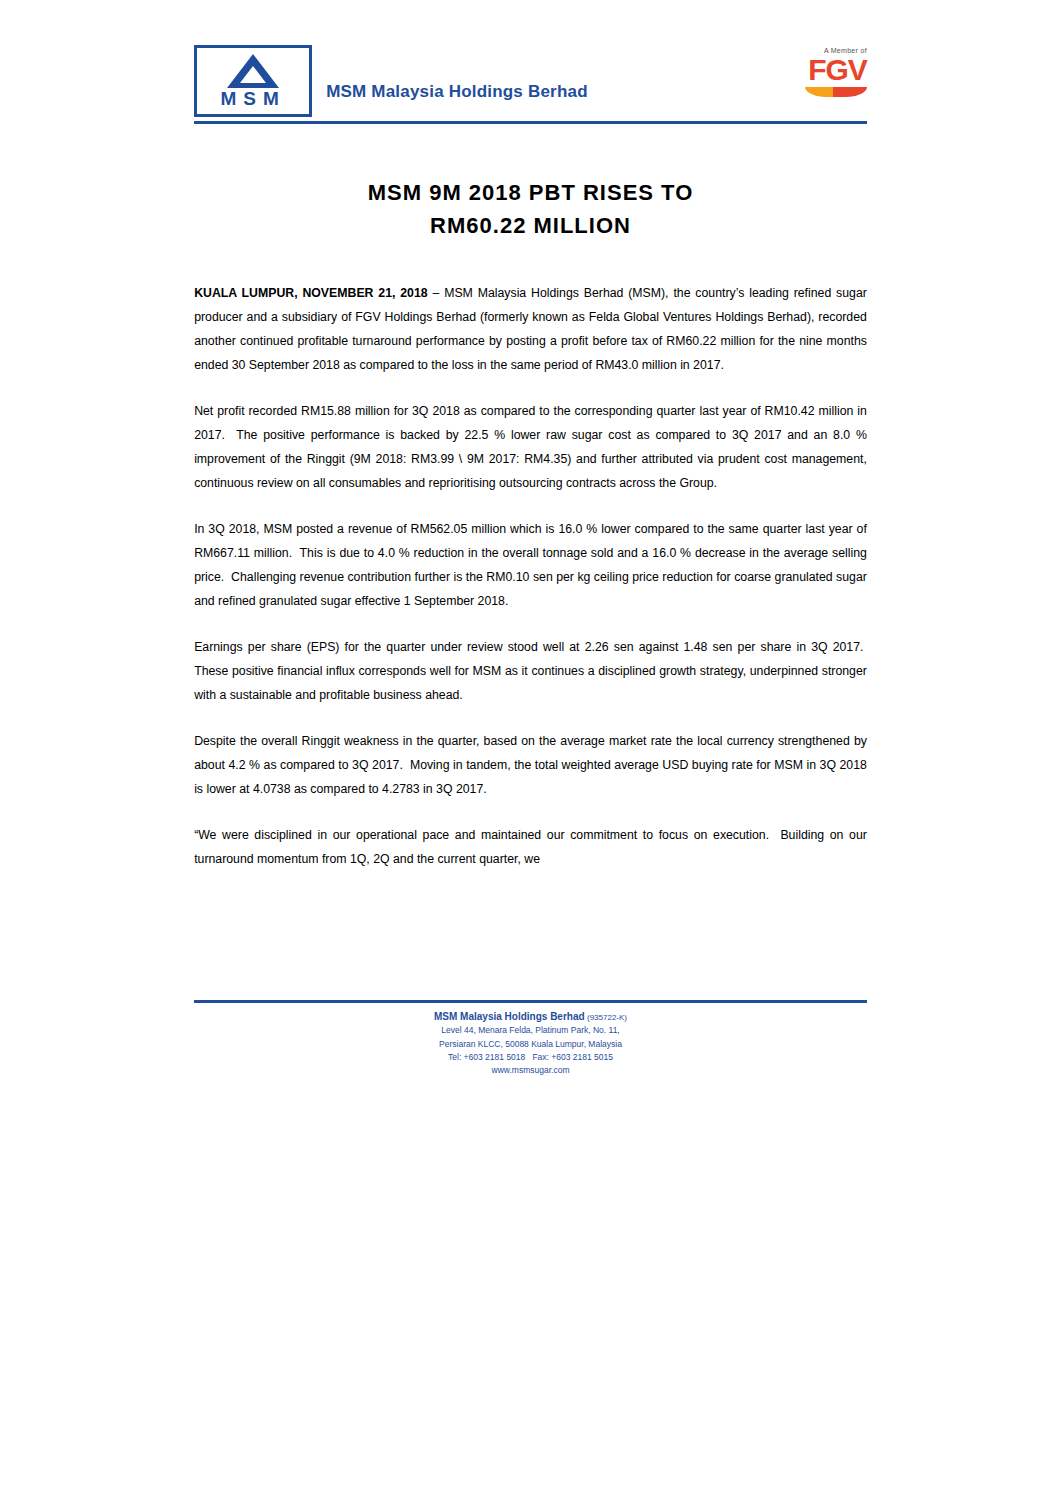MSM
MSM Malaysia Holdings Berhad
A Member of
FGV
MSM 9M 2018 PBT RISES TO
RM60.22 MILLION
KUALA LUMPUR, NOVEMBER 21, 2018 – MSM Malaysia Holdings Berhad (MSM), the country’s leading refined sugar producer and a subsidiary of FGV Holdings Berhad (formerly known as Felda Global Ventures Holdings Berhad), recorded another continued profitable turnaround performance by posting a profit before tax of RM60.22 million for the nine months ended 30 September 2018 as compared to the loss in the same period of RM43.0 million in 2017.
Net profit recorded RM15.88 million for 3Q 2018 as compared to the corresponding quarter last year of RM10.42 million in 2017. The positive performance is backed by 22.5 % lower raw sugar cost as compared to 3Q 2017 and an 8.0 % improvement of the Ringgit (9M 2018: RM3.99 \ 9M 2017: RM4.35) and further attributed via prudent cost management, continuous review on all consumables and reprioritising outsourcing contracts across the Group.
In 3Q 2018, MSM posted a revenue of RM562.05 million which is 16.0 % lower compared to the same quarter last year of RM667.11 million. This is due to 4.0 % reduction in the overall tonnage sold and a 16.0 % decrease in the average selling price. Challenging revenue contribution further is the RM0.10 sen per kg ceiling price reduction for coarse granulated sugar and refined granulated sugar effective 1 September 2018.
Earnings per share (EPS) for the quarter under review stood well at 2.26 sen against 1.48 sen per share in 3Q 2017. These positive financial influx corresponds well for MSM as it continues a disciplined growth strategy, underpinned stronger with a sustainable and profitable business ahead.
Despite the overall Ringgit weakness in the quarter, based on the average market rate the local currency strengthened by about 4.2 % as compared to 3Q 2017. Moving in tandem, the total weighted average USD buying rate for MSM in 3Q 2018 is lower at 4.0738 as compared to 4.2783 in 3Q 2017.
“We were disciplined in our operational pace and maintained our commitment to focus on execution. Building on our turnaround momentum from 1Q, 2Q and the current quarter, we
MSM Malaysia Holdings Berhad (935722-K)
Level 44, Menara Felda, Platinum Park, No. 11,
Persiaran KLCC, 50088 Kuala Lumpur, Malaysia
Tel: +603 2181 5018 Fax: +603 2181 5015
www.msmsugar.com